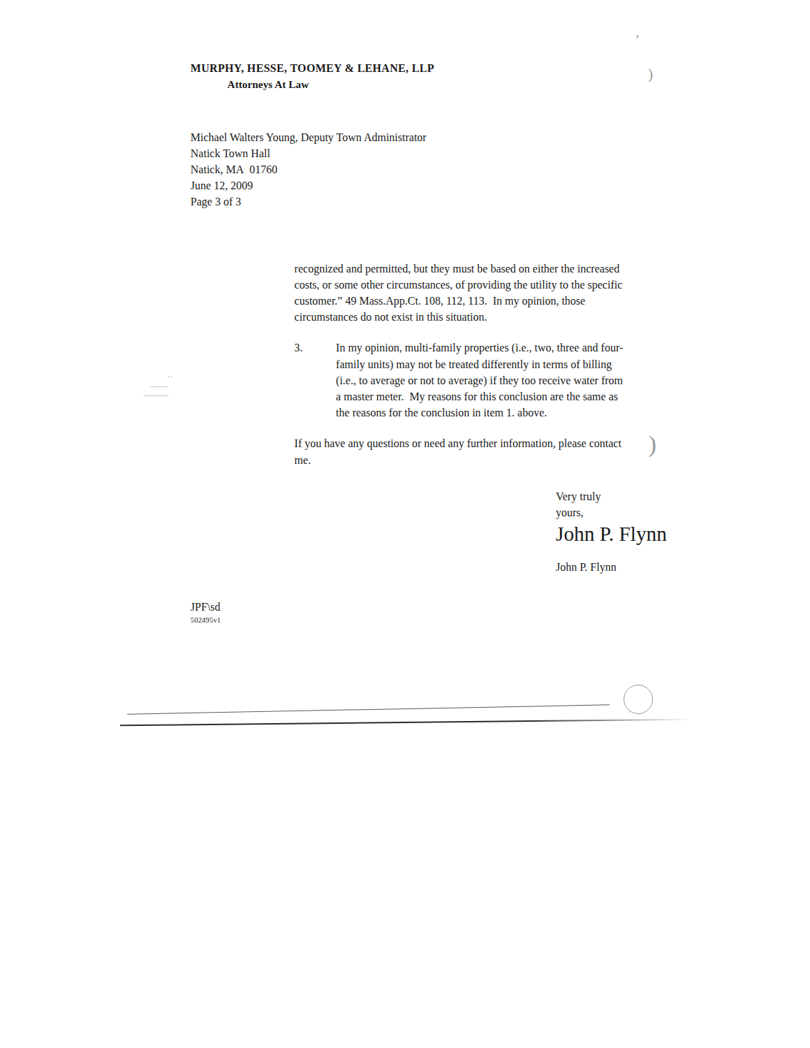’
)
MURPHY, HESSE, TOOMEY & LEHANE, LLP
Attorneys At Law
Michael Walters Young, Deputy Town Administrator
Natick Town Hall
Natick, MA 01760
June 12, 2009
Page 3 of 3
recognized and permitted, but they must be based on either the increased costs, or some other circumstances, of providing the utility to the specific customer.” 49 Mass.App.Ct. 108, 112, 113. In my opinion, those circumstances do not exist in this situation.
3.
In my opinion, multi-family properties (i.e., two, three and four-family units) may not be treated differently in terms of billing (i.e., to average or not to average) if they too receive water from a master meter. My reasons for this conclusion are the same as the reasons for the conclusion in item 1. above.
If you have any questions or need any further information, please contact me.
Very truly yours,
John P. Flynn
John P. Flynn
·· —— ———
)
JPF\sd
502495v1